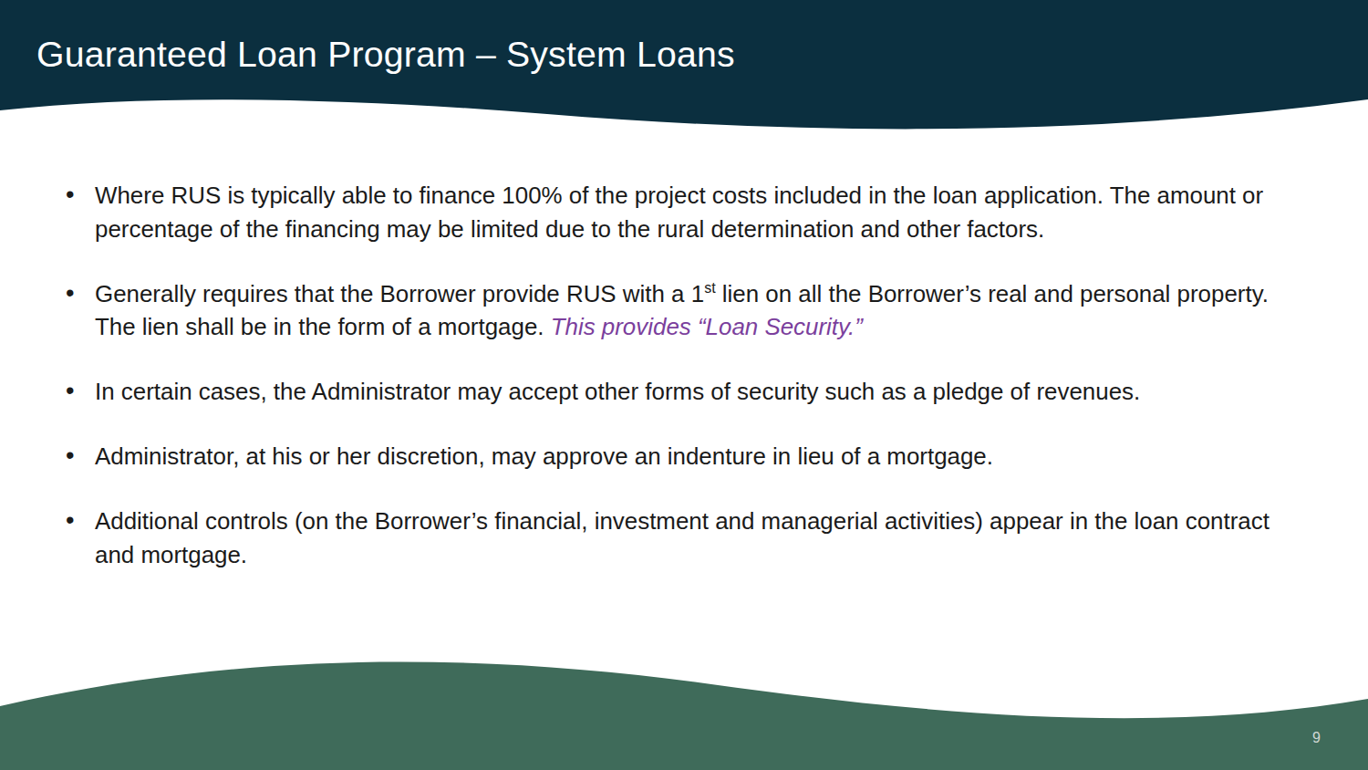Guaranteed Loan Program – System Loans
Where RUS is typically able to finance 100% of the project costs included in the loan application. The amount or percentage of the financing may be limited due to the rural determination and other factors.
Generally requires that the Borrower provide RUS with a 1st lien on all the Borrower’s real and personal property. The lien shall be in the form of a mortgage. This provides “Loan Security.”
In certain cases, the Administrator may accept other forms of security such as a pledge of revenues.
Administrator, at his or her discretion, may approve an indenture in lieu of a mortgage.
Additional controls (on the Borrower’s financial, investment and managerial activities) appear in the loan contract and mortgage.
9